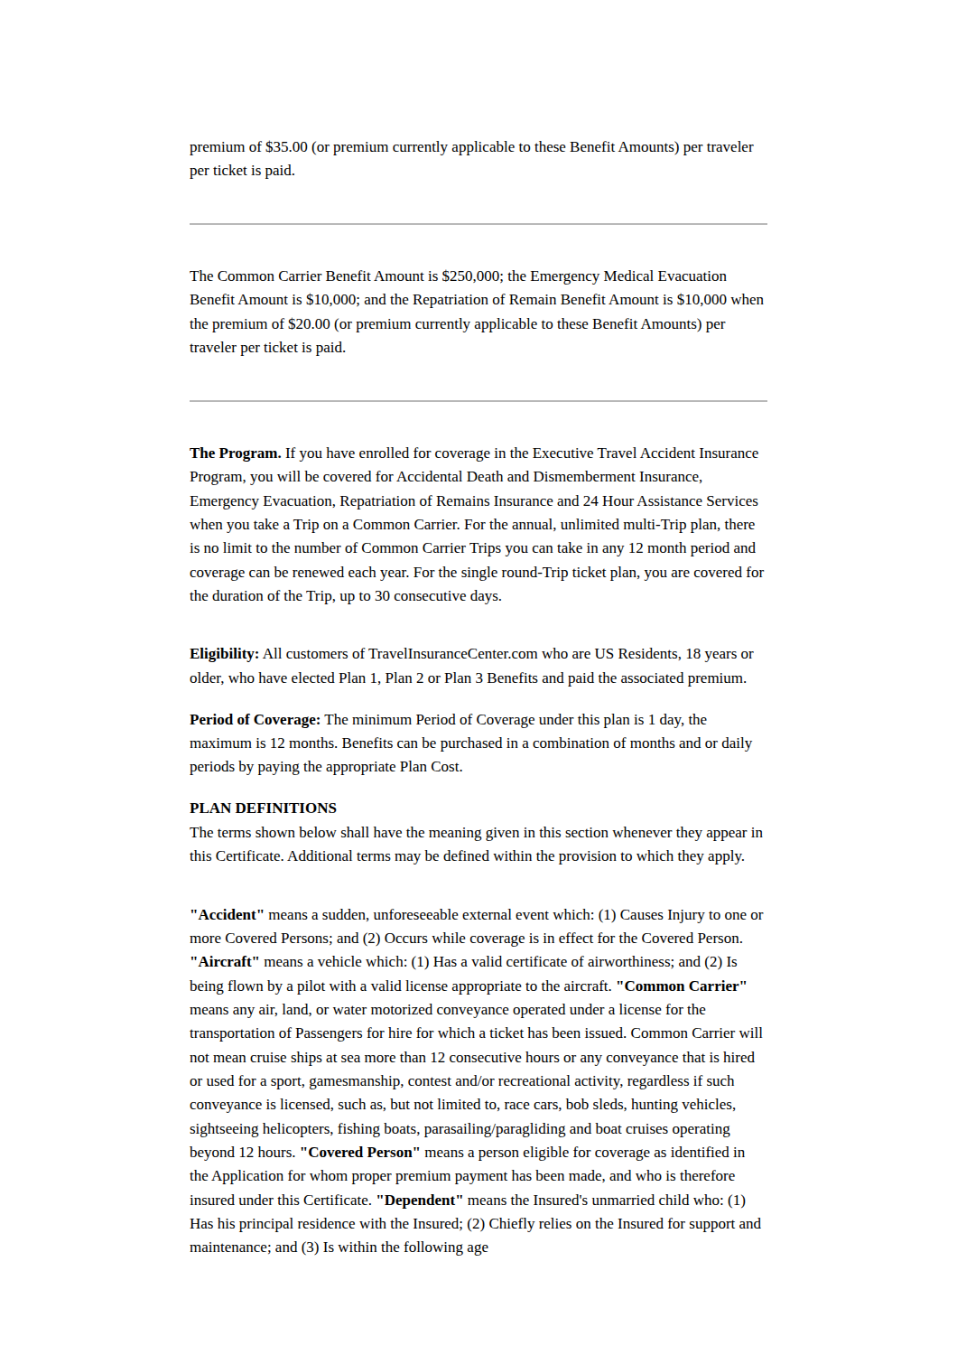premium of $35.00 (or premium currently applicable to these Benefit Amounts) per traveler per ticket is paid.
The Common Carrier Benefit Amount is $250,000; the Emergency Medical Evacuation Benefit Amount is $10,000; and the Repatriation of Remain Benefit Amount is $10,000 when the premium of $20.00 (or premium currently applicable to these Benefit Amounts) per traveler per ticket is paid.
The Program. If you have enrolled for coverage in the Executive Travel Accident Insurance Program, you will be covered for Accidental Death and Dismemberment Insurance, Emergency Evacuation, Repatriation of Remains Insurance and 24 Hour Assistance Services when you take a Trip on a Common Carrier. For the annual, unlimited multi-Trip plan, there is no limit to the number of Common Carrier Trips you can take in any 12 month period and coverage can be renewed each year. For the single round-Trip ticket plan, you are covered for the duration of the Trip, up to 30 consecutive days.
Eligibility: All customers of TravelInsuranceCenter.com who are US Residents, 18 years or older, who have elected Plan 1, Plan 2 or Plan 3 Benefits and paid the associated premium.
Period of Coverage: The minimum Period of Coverage under this plan is 1 day, the maximum is 12 months. Benefits can be purchased in a combination of months and or daily periods by paying the appropriate Plan Cost.
PLAN DEFINITIONS
The terms shown below shall have the meaning given in this section whenever they appear in this Certificate. Additional terms may be defined within the provision to which they apply.
"Accident" means a sudden, unforeseeable external event which: (1) Causes Injury to one or more Covered Persons; and (2) Occurs while coverage is in effect for the Covered Person. "Aircraft" means a vehicle which: (1) Has a valid certificate of airworthiness; and (2) Is being flown by a pilot with a valid license appropriate to the aircraft. "Common Carrier" means any air, land, or water motorized conveyance operated under a license for the transportation of Passengers for hire for which a ticket has been issued. Common Carrier will not mean cruise ships at sea more than 12 consecutive hours or any conveyance that is hired or used for a sport, gamesmanship, contest and/or recreational activity, regardless if such conveyance is licensed, such as, but not limited to, race cars, bob sleds, hunting vehicles, sightseeing helicopters, fishing boats, parasailing/paragliding and boat cruises operating beyond 12 hours. "Covered Person" means a person eligible for coverage as identified in the Application for whom proper premium payment has been made, and who is therefore insured under this Certificate. "Dependent" means the Insured's unmarried child who: (1) Has his principal residence with the Insured; (2) Chiefly relies on the Insured for support and maintenance; and (3) Is within the following age